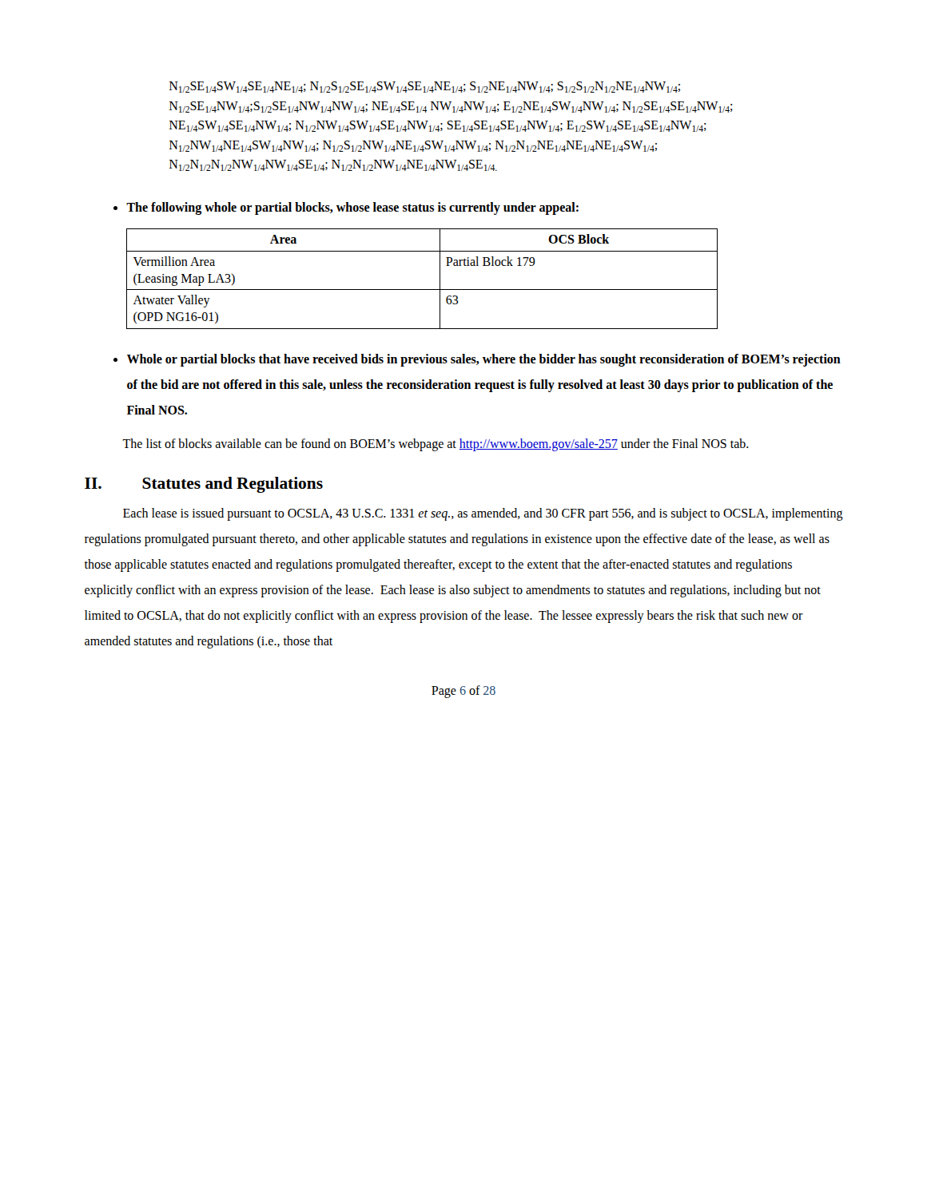N1/2SE1/4SW1/4SE1/4NE1/4; N1/2S1/2SE1/4SW1/4SE1/4NE1/4; S1/2NE1/4NW1/4; S1/2S1/2N1/2NE1/4NW1/4; N1/2SE1/4NW1/4;S1/2SE1/4NW1/4NW1/4; NE1/4SE1/4 NW1/4NW1/4; E1/2NE1/4SW1/4NW1/4; N1/2SE1/4SE1/4NW1/4; NE1/4SW1/4SE1/4NW1/4; N1/2NW1/4SW1/4SE1/4NW1/4; SE1/4SE1/4SE1/4NW1/4; E1/2SW1/4SE1/4SE1/4NW1/4; N1/2NW1/4NE1/4SW1/4NW1/4; N1/2S1/2NW1/4NE1/4SW1/4NW1/4; N1/2N1/2NE1/4NE1/4NE1/4SW1/4; N1/2N1/2N1/2NW1/4NW1/4SE1/4; N1/2N1/2NW1/4NE1/4NW1/4SE1/4.
The following whole or partial blocks, whose lease status is currently under appeal:
| Area | OCS Block |
| --- | --- |
| Vermillion Area (Leasing Map LA3) | Partial Block 179 |
| Atwater Valley (OPD NG16-01) | 63 |
Whole or partial blocks that have received bids in previous sales, where the bidder has sought reconsideration of BOEM’s rejection of the bid are not offered in this sale, unless the reconsideration request is fully resolved at least 30 days prior to publication of the Final NOS.
The list of blocks available can be found on BOEM’s webpage at http://www.boem.gov/sale-257 under the Final NOS tab.
II. Statutes and Regulations
Each lease is issued pursuant to OCSLA, 43 U.S.C. 1331 et seq., as amended, and 30 CFR part 556, and is subject to OCSLA, implementing regulations promulgated pursuant thereto, and other applicable statutes and regulations in existence upon the effective date of the lease, as well as those applicable statutes enacted and regulations promulgated thereafter, except to the extent that the after-enacted statutes and regulations explicitly conflict with an express provision of the lease. Each lease is also subject to amendments to statutes and regulations, including but not limited to OCSLA, that do not explicitly conflict with an express provision of the lease. The lessee expressly bears the risk that such new or amended statutes and regulations (i.e., those that
Page 6 of 28